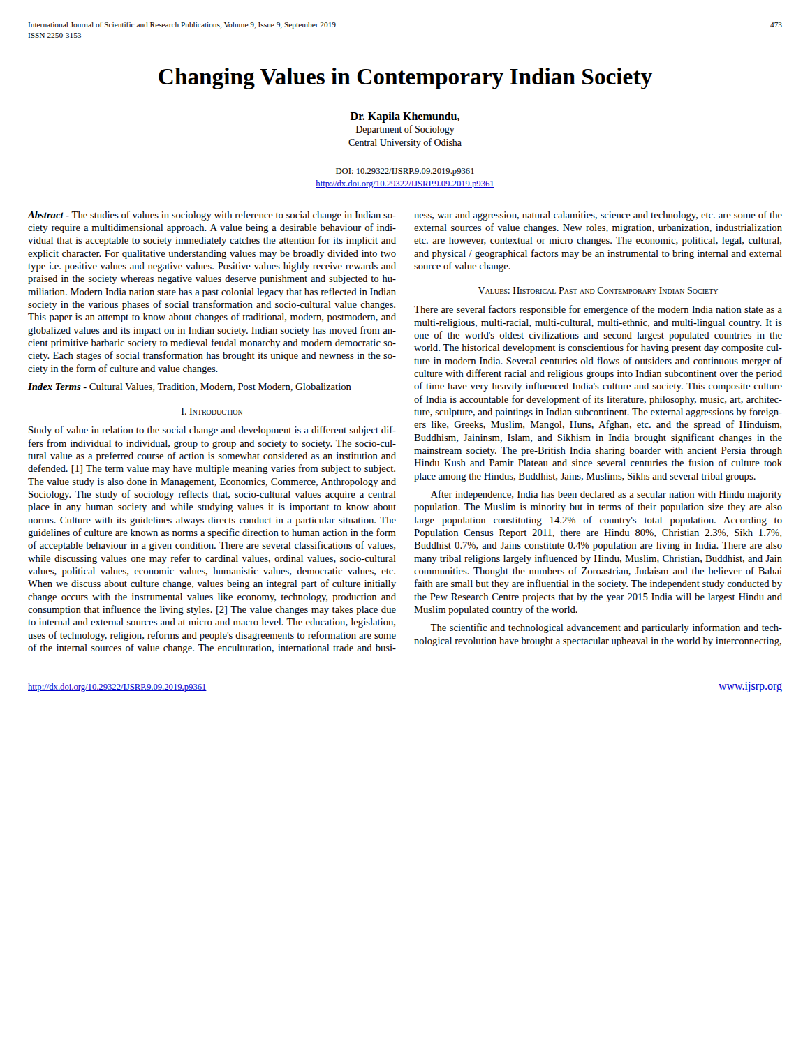473 International Journal of Scientific and Research Publications, Volume 9, Issue 9, September 2019 ISSN 2250-3153
Changing Values in Contemporary Indian Society
Dr. Kapila Khemundu,
Department of Sociology
Central University of Odisha
DOI: 10.29322/IJSRP.9.09.2019.p9361
http://dx.doi.org/10.29322/IJSRP.9.09.2019.p9361
Abstract - The studies of values in sociology with reference to social change in Indian society require a multidimensional approach. A value being a desirable behaviour of individual that is acceptable to society immediately catches the attention for its implicit and explicit character. For qualitative understanding values may be broadly divided into two type i.e. positive values and negative values. Positive values highly receive rewards and praised in the society whereas negative values deserve punishment and subjected to humiliation. Modern India nation state has a past colonial legacy that has reflected in Indian society in the various phases of social transformation and socio-cultural value changes. This paper is an attempt to know about changes of traditional, modern, postmodern, and globalized values and its impact on in Indian society. Indian society has moved from ancient primitive barbaric society to medieval feudal monarchy and modern democratic society. Each stages of social transformation has brought its unique and newness in the society in the form of culture and value changes.
Index Terms - Cultural Values, Tradition, Modern, Post Modern, Globalization
I. Introduction
Study of value in relation to the social change and development is a different subject differs from individual to individual, group to group and society to society. The socio-cultural value as a preferred course of action is somewhat considered as an institution and defended. [1] The term value may have multiple meaning varies from subject to subject. The value study is also done in Management, Economics, Commerce, Anthropology and Sociology. The study of sociology reflects that, socio-cultural values acquire a central place in any human society and while studying values it is important to know about norms. Culture with its guidelines always directs conduct in a particular situation. The guidelines of culture are known as norms a specific direction to human action in the form of acceptable behaviour in a given condition. There are several classifications of values, while discussing values one may refer to cardinal values, ordinal values, socio-cultural values, political values, economic values, humanistic values, democratic values, etc. When we discuss about culture change, values being an integral part of culture initially change occurs with the instrumental values like economy, technology, production and consumption that influence the living styles. [2] The value changes may takes place due to internal and external sources and at micro and macro level. The education, legislation, uses of technology, religion, reforms and people's disagreements to reformation are some of the internal sources of value change. The enculturation, international trade and business, war and aggression, natural calamities, science and technology, etc. are some of the external sources of value changes. New roles, migration, urbanization, industrialization etc. are however, contextual or micro changes. The economic, political, legal, cultural, and physical / geographical factors may be an instrumental to bring internal and external source of value change.
Values: Historical Past and Contemporary Indian Society
There are several factors responsible for emergence of the modern India nation state as a multi-religious, multi-racial, multi-cultural, multi-ethnic, and multi-lingual country. It is one of the world's oldest civilizations and second largest populated countries in the world. The historical development is conscientious for having present day composite culture in modern India. Several centuries old flows of outsiders and continuous merger of culture with different racial and religious groups into Indian subcontinent over the period of time have very heavily influenced India's culture and society. This composite culture of India is accountable for development of its literature, philosophy, music, art, architecture, sculpture, and paintings in Indian subcontinent. The external aggressions by foreigners like, Greeks, Muslim, Mangol, Huns, Afghan, etc. and the spread of Hinduism, Buddhism, Jaininsm, Islam, and Sikhism in India brought significant changes in the mainstream society. The pre-British India sharing boarder with ancient Persia through Hindu Kush and Pamir Plateau and since several centuries the fusion of culture took place among the Hindus, Buddhist, Jains, Muslims, Sikhs and several tribal groups.
After independence, India has been declared as a secular nation with Hindu majority population. The Muslim is minority but in terms of their population size they are also large population constituting 14.2% of country's total population. According to Population Census Report 2011, there are Hindu 80%, Christian 2.3%, Sikh 1.7%, Buddhist 0.7%, and Jains constitute 0.4% population are living in India. There are also many tribal religions largely influenced by Hindu, Muslim, Christian, Buddhist, and Jain communities. Thought the numbers of Zoroastrian, Judaism and the believer of Bahai faith are small but they are influential in the society. The independent study conducted by the Pew Research Centre projects that by the year 2015 India will be largest Hindu and Muslim populated country of the world.
The scientific and technological advancement and particularly information and technological revolution have brought a spectacular upheaval in the world by interconnecting,
http://dx.doi.org/10.29322/IJSRP.9.09.2019.p9361 www.ijsrp.org